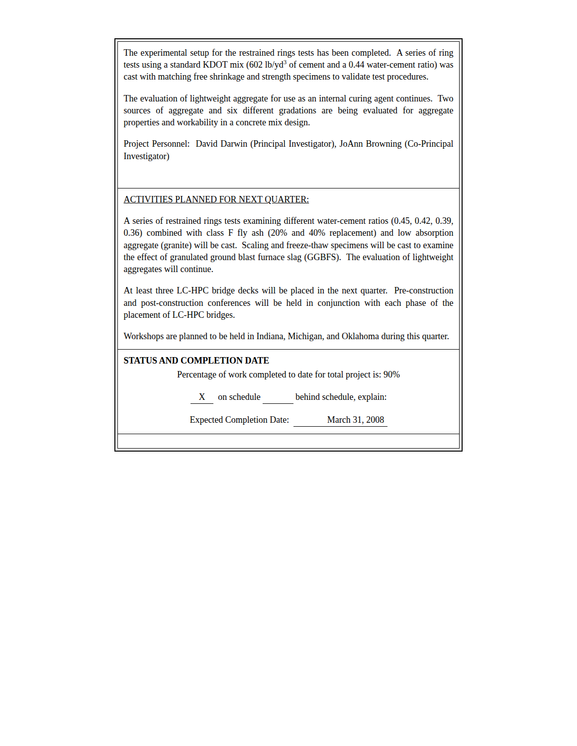The experimental setup for the restrained rings tests has been completed. A series of ring tests using a standard KDOT mix (602 lb/yd3 of cement and a 0.44 water-cement ratio) was cast with matching free shrinkage and strength specimens to validate test procedures.
The evaluation of lightweight aggregate for use as an internal curing agent continues. Two sources of aggregate and six different gradations are being evaluated for aggregate properties and workability in a concrete mix design.
Project Personnel: David Darwin (Principal Investigator), JoAnn Browning (Co-Principal Investigator)
ACTIVITIES PLANNED FOR NEXT QUARTER:
A series of restrained rings tests examining different water-cement ratios (0.45, 0.42, 0.39, 0.36) combined with class F fly ash (20% and 40% replacement) and low absorption aggregate (granite) will be cast. Scaling and freeze-thaw specimens will be cast to examine the effect of granulated ground blast furnace slag (GGBFS). The evaluation of lightweight aggregates will continue.
At least three LC-HPC bridge decks will be placed in the next quarter. Pre-construction and post-construction conferences will be held in conjunction with each phase of the placement of LC-HPC bridges.
Workshops are planned to be held in Indiana, Michigan, and Oklahoma during this quarter.
STATUS AND COMPLETION DATE
Percentage of work completed to date for total project is: 90%
X on schedule behind schedule, explain:
Expected Completion Date: March 31, 2008